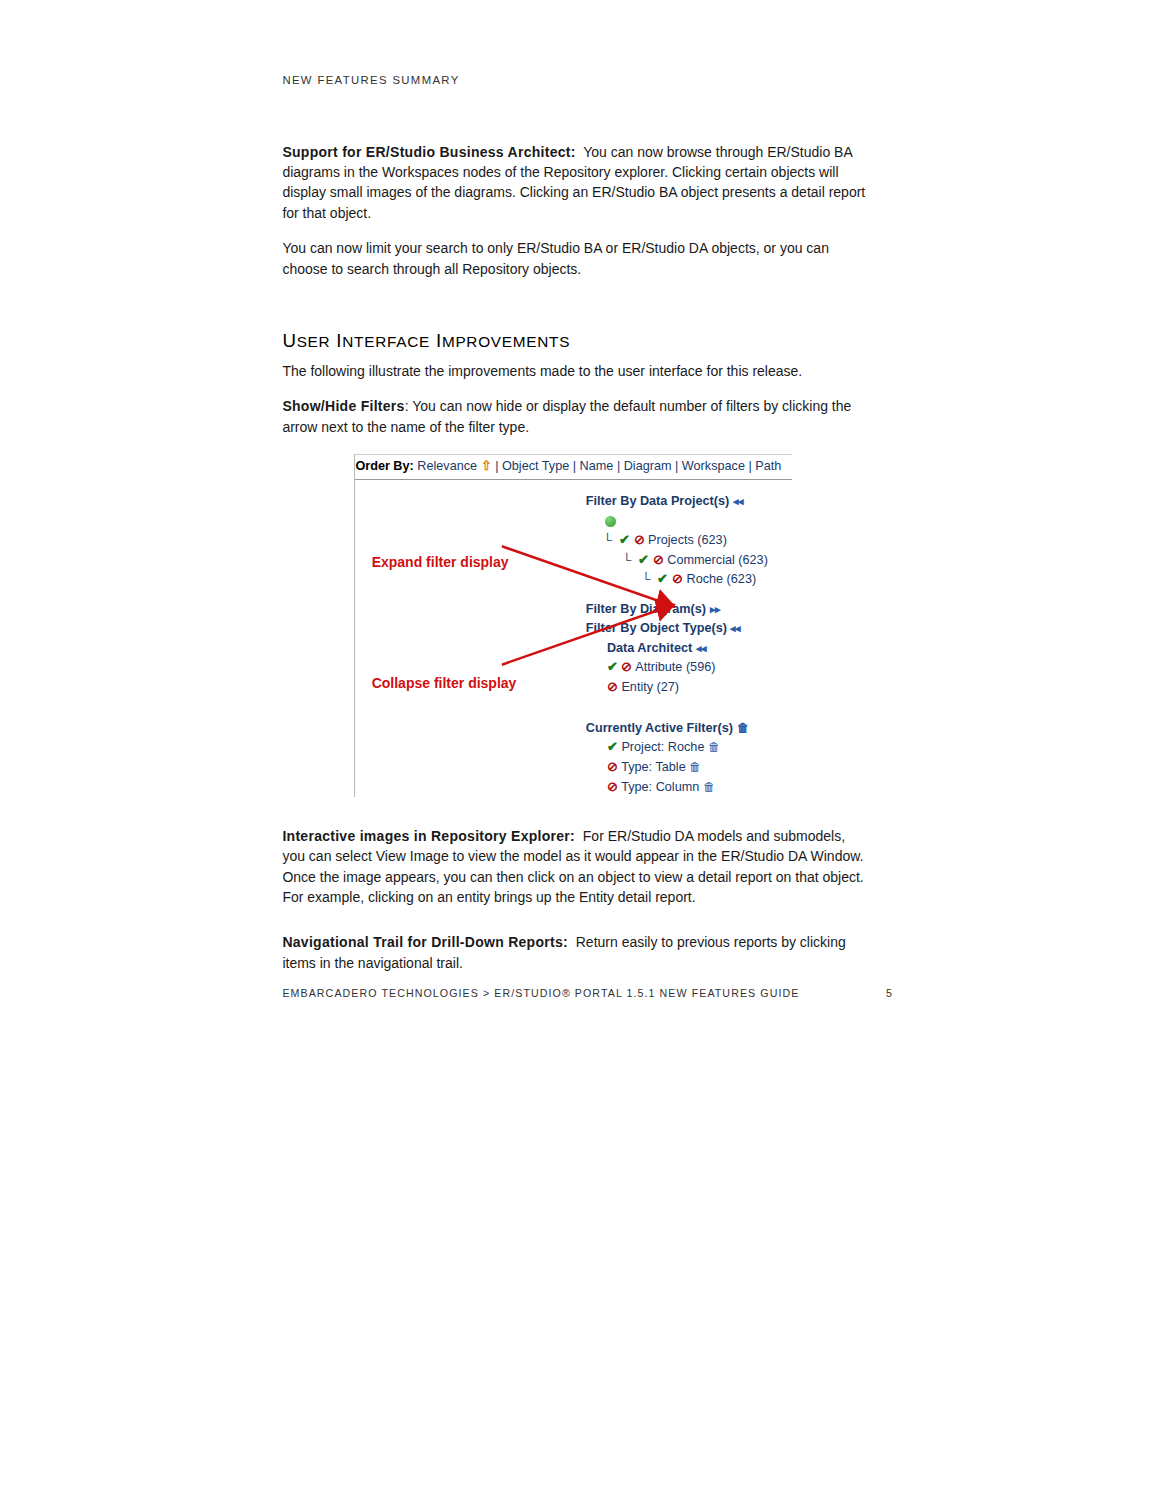NEW FEATURES SUMMARY
Support for ER/Studio Business Architect: You can now browse through ER/Studio BA diagrams in the Workspaces nodes of the Repository explorer. Clicking certain objects will display small images of the diagrams. Clicking an ER/Studio BA object presents a detail report for that object.
You can now limit your search to only ER/Studio BA or ER/Studio DA objects, or you can choose to search through all Repository objects.
USER INTERFACE IMPROVEMENTS
The following illustrate the improvements made to the user interface for this release.
Show/Hide Filters: You can now hide or display the default number of filters by clicking the arrow next to the name of the filter type.
Order By: Relevance ⇧ | Object Type | Name | Diagram | Workspace | Path
Filter By Data Project(s) ◂◂
└ ✔ ⊘ Projects (623)
└ ✔ ⊘ Commercial (623)
└ ✔ ⊘ Roche (623)
Filter By Diagram(s) ▸▸
Filter By Object Type(s) ◂◂
Data Architect ◂◂
✔ ⊘ Attribute (596)
⊘ Entity (27)
Currently Active Filter(s) 🗑
✔ Project: Roche 🗑
⊘ Type: Table 🗑
⊘ Type: Column 🗑
Expand filter display
Collapse filter display
Interactive images in Repository Explorer: For ER/Studio DA models and submodels, you can select View Image to view the model as it would appear in the ER/Studio DA Window. Once the image appears, you can then click on an object to view a detail report on that object. For example, clicking on an entity brings up the Entity detail report.
Navigational Trail for Drill-Down Reports: Return easily to previous reports by clicking items in the navigational trail.
EMBARCADERO TECHNOLOGIES > ER/STUDIO® PORTAL 1.5.1 NEW FEATURES GUIDE 5